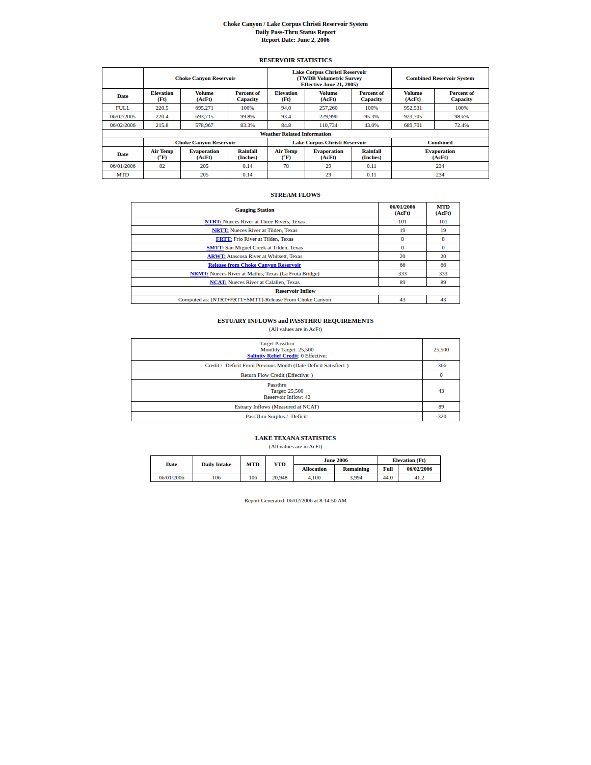Choke Canyon / Lake Corpus Christi Reservoir System
Daily Pass-Thru Status Report
Report Date: June 2, 2006
RESERVOIR STATISTICS
| | Choke Canyon Reservoir | Lake Corpus Christi Reservoir (TWDB Volumetric Survey Effective June 21, 2005) | Combined Reservoir System |
| --- | --- | --- | --- |
| Date | Elevation (Ft) | Volume (AcFt) | Percent of Capacity | Elevation (Ft) | Volume (AcFt) | Percent of Capacity | Volume (AcFt) | Percent of Capacity |
| FULL | 220.5 | 695,271 | 100% | 94.0 | 257,260 | 100% | 952,531 | 100% |
| 06/02/2005 | 220.4 | 693,715 | 99.8% | 93.4 | 229,990 | 95.3% | 923,705 | 98.6% |
| 06/02/2006 | 215.8 | 578,967 | 83.3% | 84.8 | 110,734 | 43.0% | 689,701 | 72.4% |
| Weather Related Information |
| | Choke Canyon Reservoir | Lake Corpus Christi Reservoir | Combined |
| Date | Air Temp (°F) | Evaporation (AcFt) | Rainfall (Inches) | Air Temp (°F) | Evaporation (AcFt) | Rainfall (Inches) | Evaporation (AcFt) |
| 06/01/2006 | 82 | 205 | 0.14 | 78 | 29 | 0.11 | 234 |
| MTD | | 205 | 0.14 | | 29 | 0.11 | 234 |
STREAM FLOWS
| Gauging Station | 06/01/2006 (AcFt) | MTD (AcFt) |
| --- | --- | --- |
| NTRT: Nueces River at Three Rivers, Texas | 101 | 101 |
| NRTT: Nueces River at Tilden, Texas | 19 | 19 |
| FRTT: Frio River at Tilden, Texas | 8 | 8 |
| SMTT: San Miguel Creek at Tilden, Texas | 0 | 0 |
| ARWT: Atascosa River at Whitsett, Texas | 20 | 20 |
| Release from Choke Canyon Reservoir | 66 | 66 |
| NRMT: Nueces River at Mathis, Texas (La Fruta Bridge) | 333 | 333 |
| NCAT: Nueces River at Calallen, Texas | 89 | 89 |
| Reservoir Inflow |
| Computed as: (NTRT+FRTT+SMTT)-Release From Choke Canyon | 43 | 43 |
ESTUARY INFLOWS and PASSTHRU REQUIREMENTS
(All values are in AcFt)
| Target Passthru Monthly Target: 25,500 Salinity Relief Credit : 0 Effective: | 25,500 |
| Credit / -Deficit From Previous Month (Date Deficit Satisfied: ) | -366 |
| Return Flow Credit (Effective: ) | 0 |
| Passthru Target: 25,500 Reservoir Inflow: 43 | 43 |
| Estuary Inflows (Measured at NCAT) | 89 |
| PassThru Surplus / -Deficit: | -320 |
LAKE TEXANA STATISTICS
(All values are in AcFt)
| Date | Daily Intake | MTD | YTD | June 2006 | Elevation (Ft) |
| --- | --- | --- | --- | --- | --- |
| Allocation | Remaining | Full | 06/02/2006 |
| 06/01/2006 | 106 | 106 | 20,948 | 4,100 | 3,994 | 44.0 | 41.2 |
Report Generated: 06/02/2006 at 8:14:50 AM